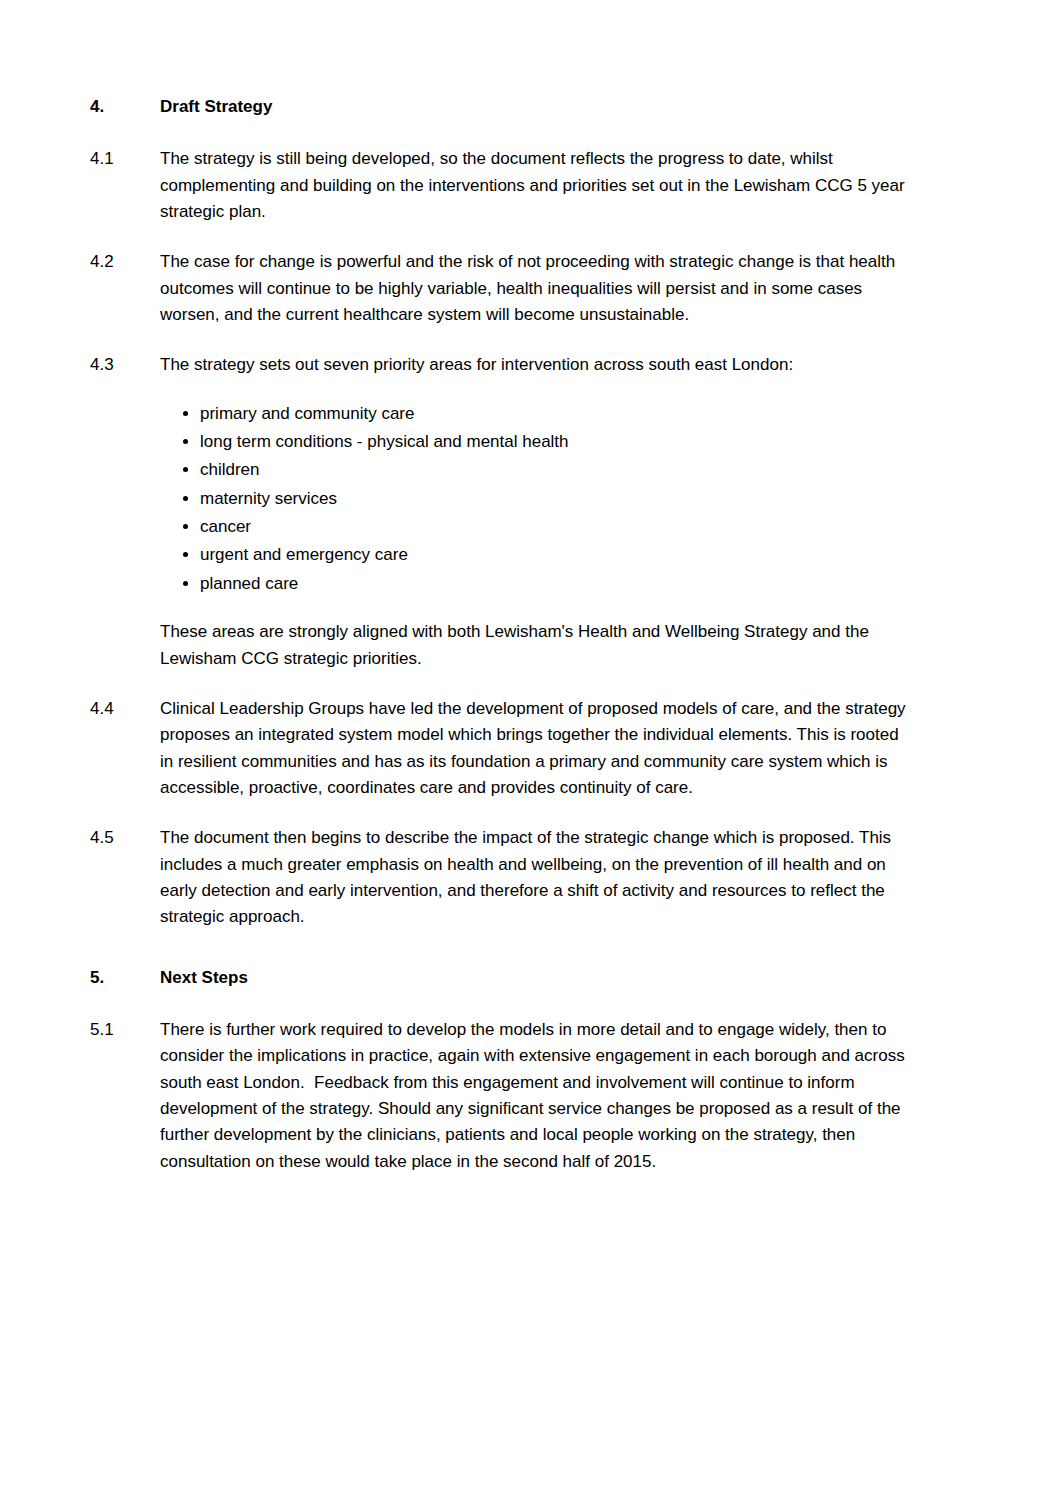4. Draft Strategy
4.1 The strategy is still being developed, so the document reflects the progress to date, whilst complementing and building on the interventions and priorities set out in the Lewisham CCG 5 year strategic plan.
4.2 The case for change is powerful and the risk of not proceeding with strategic change is that health outcomes will continue to be highly variable, health inequalities will persist and in some cases worsen, and the current healthcare system will become unsustainable.
4.3 The strategy sets out seven priority areas for intervention across south east London:
primary and community care
long term conditions - physical and mental health
children
maternity services
cancer
urgent and emergency care
planned care
These areas are strongly aligned with both Lewisham's Health and Wellbeing Strategy and the Lewisham CCG strategic priorities.
4.4 Clinical Leadership Groups have led the development of proposed models of care, and the strategy proposes an integrated system model which brings together the individual elements. This is rooted in resilient communities and has as its foundation a primary and community care system which is accessible, proactive, coordinates care and provides continuity of care.
4.5 The document then begins to describe the impact of the strategic change which is proposed. This includes a much greater emphasis on health and wellbeing, on the prevention of ill health and on early detection and early intervention, and therefore a shift of activity and resources to reflect the strategic approach.
5. Next Steps
5.1 There is further work required to develop the models in more detail and to engage widely, then to consider the implications in practice, again with extensive engagement in each borough and across south east London. Feedback from this engagement and involvement will continue to inform development of the strategy. Should any significant service changes be proposed as a result of the further development by the clinicians, patients and local people working on the strategy, then consultation on these would take place in the second half of 2015.